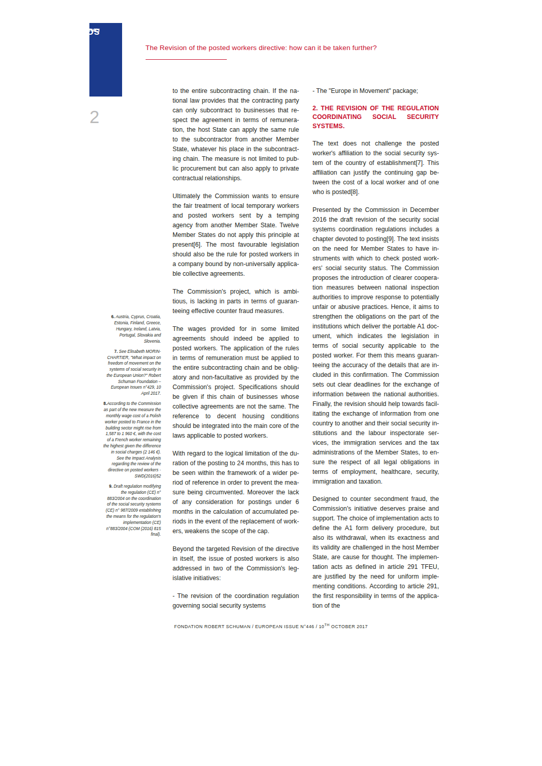FONDATION ROBERT SCHUMAN
2
The Revision of the posted workers directive: how can it be taken further?
6. Austria, Cyprus, Croatia, Estonia, Finland, Greece, Hungary, Ireland, Latvia, Portugal, Slovakia and Slovenia.
7. See Elisabeth MORIN-CHARTIER, "What impact on freedom of movement on the systems of social security in the European Union?" Robert Schuman Foundation – European Issues n°429, 10 April 2017.
8. According to the Commission as part of the new measure the monthly wage cost of a Polish worker posted to France in the building sector might rise from 1,587 to 1 960 €, with the cost of a French worker remaining the highest given the difference in social charges (2 146 €). See the Impact Analysis regarding the review of the directive on posted workers - SWD(2016)52
9. Draft regulation modifying the regulation (CE) n° 883/2004 on the coordination of the social security systems (CE) n° 987/2009 establishing the means for the regulation's implementation (CE) n°883/2004 (COM (2016) 815 final).
to the entire subcontracting chain. If the national law provides that the contracting party can only subcontract to businesses that respect the agreement in terms of remuneration, the host State can apply the same rule to the subcontractor from another Member State, whatever his place in the subcontracting chain. The measure is not limited to public procurement but can also apply to private contractual relationships.
Ultimately the Commission wants to ensure the fair treatment of local temporary workers and posted workers sent by a temping agency from another Member State. Twelve Member States do not apply this principle at present[6]. The most favourable legislation should also be the rule for posted workers in a company bound by non-universally applicable collective agreements.
The Commission's project, which is ambitious, is lacking in parts in terms of guaranteeing effective counter fraud measures.
The wages provided for in some limited agreements should indeed be applied to posted workers. The application of the rules in terms of remuneration must be applied to the entire subcontracting chain and be obligatory and non-facultative as provided by the Commission's project. Specifications should be given if this chain of businesses whose collective agreements are not the same. The reference to decent housing conditions should be integrated into the main core of the laws applicable to posted workers.
With regard to the logical limitation of the duration of the posting to 24 months, this has to be seen within the framework of a wider period of reference in order to prevent the measure being circumvented. Moreover the lack of any consideration for postings under 6 months in the calculation of accumulated periods in the event of the replacement of workers, weakens the scope of the cap.
Beyond the targeted Revision of the directive in itself, the issue of posted workers is also addressed in two of the Commission's legislative initiatives:
- The revision of the coordination regulation governing social security systems
- The "Europe in Movement" package;
2. The revision of the regulation coordinating social security systems.
The text does not challenge the posted worker's affiliation to the social security system of the country of establishment[7]. This affiliation can justify the continuing gap between the cost of a local worker and of one who is posted[8].
Presented by the Commission in December 2016 the draft revision of the security social systems coordination regulations includes a chapter devoted to posting[9]. The text insists on the need for Member States to have instruments with which to check posted workers' social security status. The Commission proposes the introduction of clearer cooperation measures between national inspection authorities to improve response to potentially unfair or abusive practices. Hence, it aims to strengthen the obligations on the part of the institutions which deliver the portable A1 document, which indicates the legislation in terms of social security applicable to the posted worker. For them this means guaranteeing the accuracy of the details that are included in this confirmation. The Commission sets out clear deadlines for the exchange of information between the national authorities. Finally, the revision should help towards facilitating the exchange of information from one country to another and their social security institutions and the labour inspectorate services, the immigration services and the tax administrations of the Member States, to ensure the respect of all legal obligations in terms of employment, healthcare, security, immigration and taxation.
Designed to counter secondment fraud, the Commission's initiative deserves praise and support. The choice of implementation acts to define the A1 form delivery procedure, but also its withdrawal, when its exactness and its validity are challenged in the host Member State, are cause for thought. The implementation acts as defined in article 291 TFEU, are justified by the need for uniform implementing conditions. According to article 291, the first responsibility in terms of the application of the
FONDATION ROBERT SCHUMAN / EUROPEAN ISSUE N°446 / 10TH OCTOBER 2017